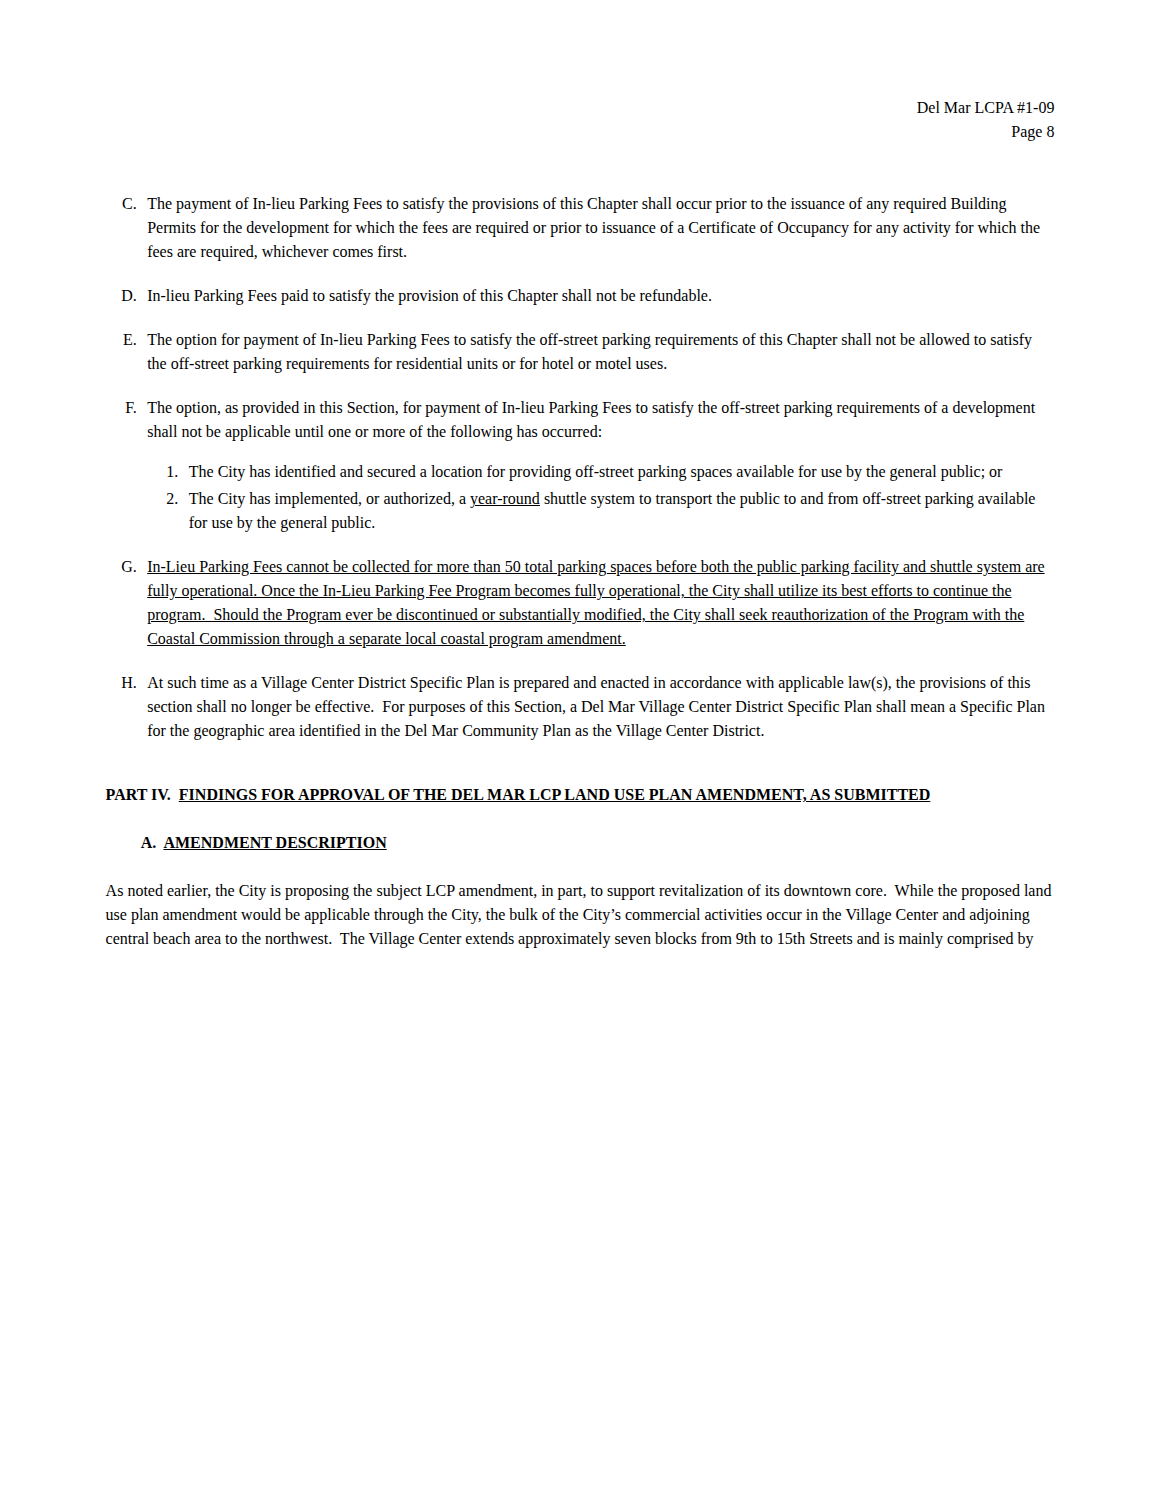Del Mar LCPA #1-09 Page 8
The payment of In-lieu Parking Fees to satisfy the provisions of this Chapter shall occur prior to the issuance of any required Building Permits for the development for which the fees are required or prior to issuance of a Certificate of Occupancy for any activity for which the fees are required, whichever comes first.
In-lieu Parking Fees paid to satisfy the provision of this Chapter shall not be refundable.
The option for payment of In-lieu Parking Fees to satisfy the off-street parking requirements of this Chapter shall not be allowed to satisfy the off-street parking requirements for residential units or for hotel or motel uses.
The option, as provided in this Section, for payment of In-lieu Parking Fees to satisfy the off-street parking requirements of a development shall not be applicable until one or more of the following has occurred:
The City has identified and secured a location for providing off-street parking spaces available for use by the general public; or
The City has implemented, or authorized, a year-round shuttle system to transport the public to and from off-street parking available for use by the general public.
In-Lieu Parking Fees cannot be collected for more than 50 total parking spaces before both the public parking facility and shuttle system are fully operational. Once the In-Lieu Parking Fee Program becomes fully operational, the City shall utilize its best efforts to continue the program. Should the Program ever be discontinued or substantially modified, the City shall seek reauthorization of the Program with the Coastal Commission through a separate local coastal program amendment.
At such time as a Village Center District Specific Plan is prepared and enacted in accordance with applicable law(s), the provisions of this section shall no longer be effective. For purposes of this Section, a Del Mar Village Center District Specific Plan shall mean a Specific Plan for the geographic area identified in the Del Mar Community Plan as the Village Center District.
PART IV. FINDINGS FOR APPROVAL OF THE DEL MAR LCP LAND USE PLAN AMENDMENT, AS SUBMITTED
A. AMENDMENT DESCRIPTION
As noted earlier, the City is proposing the subject LCP amendment, in part, to support revitalization of its downtown core. While the proposed land use plan amendment would be applicable through the City, the bulk of the City’s commercial activities occur in the Village Center and adjoining central beach area to the northwest. The Village Center extends approximately seven blocks from 9th to 15th Streets and is mainly comprised by